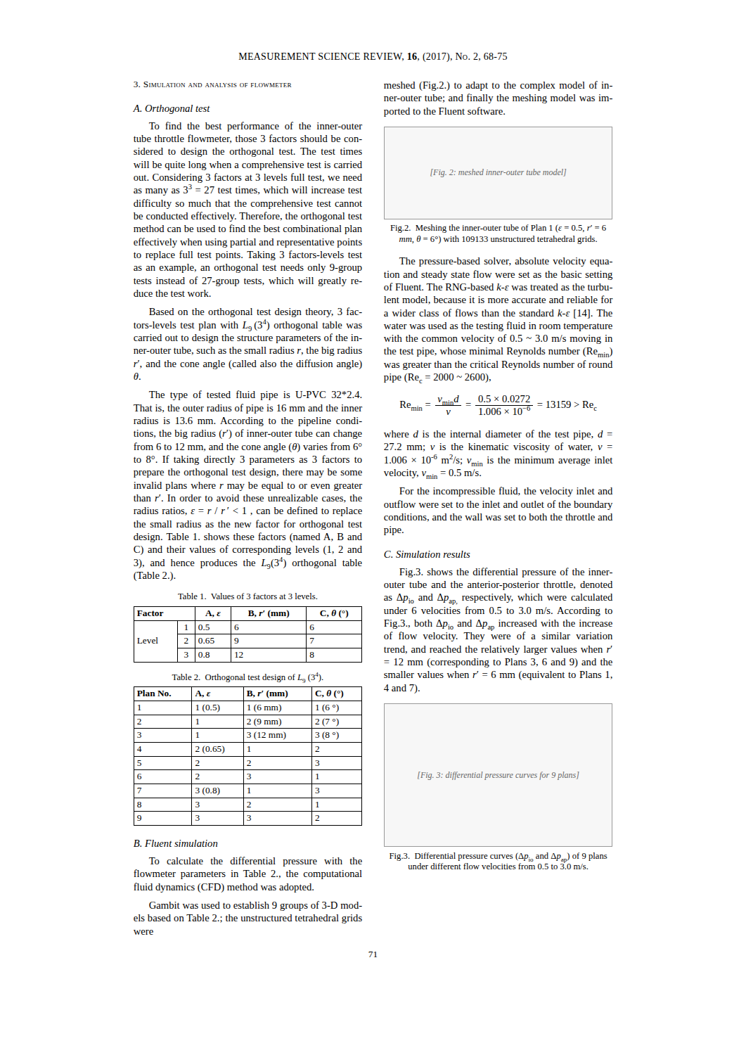MEASUREMENT SCIENCE REVIEW, 16, (2017), No. 2, 68-75
3. Simulation and analysis of flowmeter
A. Orthogonal test
To find the best performance of the inner-outer tube throttle flowmeter, those 3 factors should be considered to design the orthogonal test. The test times will be quite long when a comprehensive test is carried out. Considering 3 factors at 3 levels full test, we need as many as 33 = 27 test times, which will increase test difficulty so much that the comprehensive test cannot be conducted effectively. Therefore, the orthogonal test method can be used to find the best combinational plan effectively when using partial and representative points to replace full test points. Taking 3 factors-levels test as an example, an orthogonal test needs only 9-group tests instead of 27-group tests, which will greatly reduce the test work.
Based on the orthogonal test design theory, 3 factors-levels test plan with L9 (34) orthogonal table was carried out to design the structure parameters of the inner-outer tube, such as the small radius r, the big radius r′, and the cone angle (called also the diffusion angle) θ.
The type of tested fluid pipe is U-PVC 32*2.4. That is, the outer radius of pipe is 16 mm and the inner radius is 13.6 mm. According to the pipeline conditions, the big radius (r′) of inner-outer tube can change from 6 to 12 mm, and the cone angle (θ) varies from 6° to 8°. If taking directly 3 parameters as 3 factors to prepare the orthogonal test design, there may be some invalid plans where r may be equal to or even greater than r′. In order to avoid these unrealizable cases, the radius ratios, ε = r / r ′ < 1 , can be defined to replace the small radius as the new factor for orthogonal test design. Table 1. shows these factors (named A, B and C) and their values of corresponding levels (1, 2 and 3), and hence produces the L9(34) orthogonal table (Table 2.).
Table 1. Values of 3 factors at 3 levels.
| Factor | A, ε | B, r ′ (mm) | C, θ (°) |
| --- | --- | --- | --- |
| Level | 1 | 0.5 | 6 | 6 |
| 2 | 0.65 | 9 | 7 |
| 3 | 0.8 | 12 | 8 |
Table 2. Orthogonal test design of L9 (34).
| Plan No. | A, ε | B, r ′ (mm) | C, θ (°) |
| --- | --- | --- | --- |
| 1 | 1 (0.5) | 1 (6 mm) | 1 (6 °) |
| 2 | 1 | 2 (9 mm) | 2 (7 °) |
| 3 | 1 | 3 (12 mm) | 3 (8 °) |
| 4 | 2 (0.65) | 1 | 2 |
| 5 | 2 | 2 | 3 |
| 6 | 2 | 3 | 1 |
| 7 | 3 (0.8) | 1 | 3 |
| 8 | 3 | 2 | 1 |
| 9 | 3 | 3 | 2 |
B. Fluent simulation
To calculate the differential pressure with the flowmeter parameters in Table 2., the computational fluid dynamics (CFD) method was adopted.
Gambit was used to establish 9 groups of 3-D models based on Table 2.; the unstructured tetrahedral grids were
meshed (Fig.2.) to adapt to the complex model of inner-outer tube; and finally the meshing model was imported to the Fluent software.
[Fig. 2: meshed inner-outer tube model]
Fig.2. Meshing the inner-outer tube of Plan 1 (ε = 0.5, r′ = 6 mm, θ = 6°) with 109133 unstructured tetrahedral grids.
The pressure-based solver, absolute velocity equation and steady state flow were set as the basic setting of Fluent. The RNG-based k-ε was treated as the turbulent model, because it is more accurate and reliable for a wider class of flows than the standard k-ε [14]. The water was used as the testing fluid in room temperature with the common velocity of 0.5 ~ 3.0 m/s moving in the test pipe, whose minimal Reynolds number (Remin) was greater than the critical Reynolds number of round pipe (Rec = 2000 ~ 2600),
Remin = vmind v = 0.5 × 0.02721.006 × 10−6 = 13159 > Rec
where d is the internal diameter of the test pipe, d = 27.2 mm; v is the kinematic viscosity of water, v = 1.006 × 10-6 m2/s; vmin is the minimum average inlet velocity, vmin = 0.5 m/s.
For the incompressible fluid, the velocity inlet and outflow were set to the inlet and outlet of the boundary conditions, and the wall was set to both the throttle and pipe.
C. Simulation results
Fig.3. shows the differential pressure of the inner-outer tube and the anterior-posterior throttle, denoted as Δpio and Δpap, respectively, which were calculated under 6 velocities from 0.5 to 3.0 m/s. According to Fig.3., both Δpio and Δpap increased with the increase of flow velocity. They were of a similar variation trend, and reached the relatively larger values when r′ = 12 mm (corresponding to Plans 3, 6 and 9) and the smaller values when r′ = 6 mm (equivalent to Plans 1, 4 and 7).
[Fig. 3: differential pressure curves for 9 plans]
Fig.3. Differential pressure curves (Δpio and Δpap) of 9 plans under different flow velocities from 0.5 to 3.0 m/s.
71